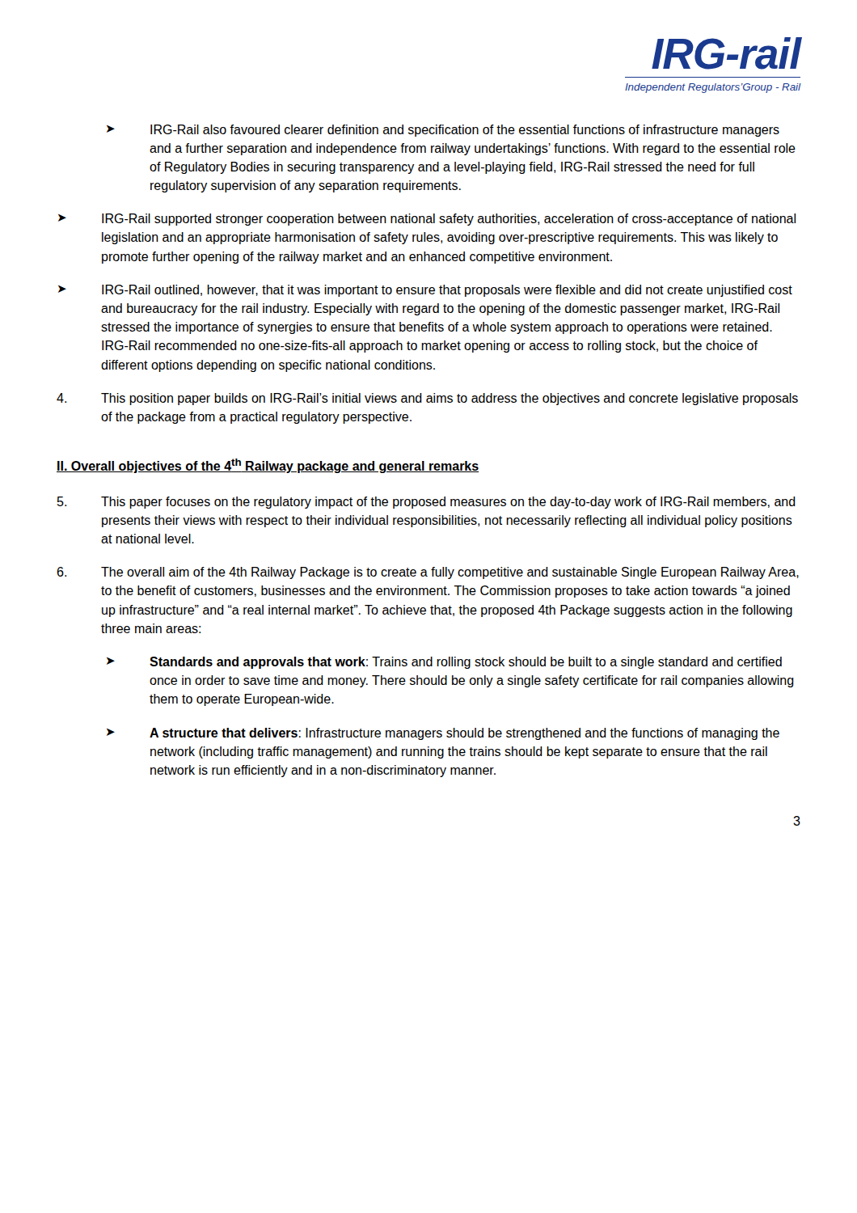IRG-rail
Independent Regulators’Group - Rail
IRG-Rail also favoured clearer definition and specification of the essential functions of infrastructure managers and a further separation and independence from railway undertakings’ functions. With regard to the essential role of Regulatory Bodies in securing transparency and a level-playing field, IRG-Rail stressed the need for full regulatory supervision of any separation requirements.
IRG-Rail supported stronger cooperation between national safety authorities, acceleration of cross-acceptance of national legislation and an appropriate harmonisation of safety rules, avoiding over-prescriptive requirements. This was likely to promote further opening of the railway market and an enhanced competitive environment.
IRG-Rail outlined, however, that it was important to ensure that proposals were flexible and did not create unjustified cost and bureaucracy for the rail industry. Especially with regard to the opening of the domestic passenger market, IRG-Rail stressed the importance of synergies to ensure that benefits of a whole system approach to operations were retained. IRG-Rail recommended no one-size-fits-all approach to market opening or access to rolling stock, but the choice of different options depending on specific national conditions.
4. This position paper builds on IRG-Rail’s initial views and aims to address the objectives and concrete legislative proposals of the package from a practical regulatory perspective.
II. Overall objectives of the 4th Railway package and general remarks
5. This paper focuses on the regulatory impact of the proposed measures on the day-to-day work of IRG-Rail members, and presents their views with respect to their individual responsibilities, not necessarily reflecting all individual policy positions at national level.
6. The overall aim of the 4th Railway Package is to create a fully competitive and sustainable Single European Railway Area, to the benefit of customers, businesses and the environment. The Commission proposes to take action towards “a joined up infrastructure” and “a real internal market”. To achieve that, the proposed 4th Package suggests action in the following three main areas:
Standards and approvals that work: Trains and rolling stock should be built to a single standard and certified once in order to save time and money. There should be only a single safety certificate for rail companies allowing them to operate European-wide.
A structure that delivers: Infrastructure managers should be strengthened and the functions of managing the network (including traffic management) and running the trains should be kept separate to ensure that the rail network is run efficiently and in a non-discriminatory manner.
3